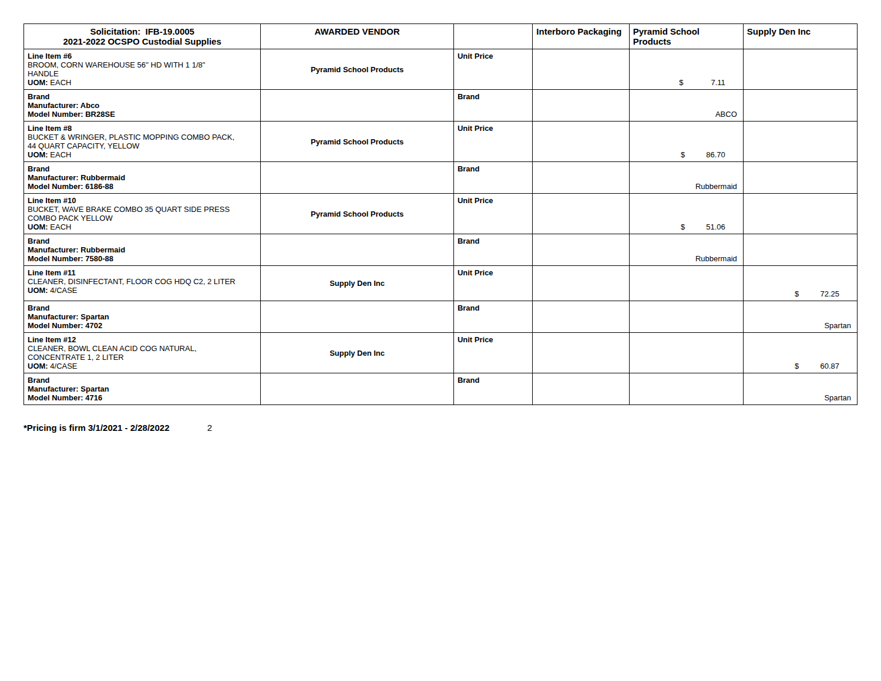| Solicitation: IFB-19.0005 2021-2022 OCSPO Custodial Supplies | AWARDED VENDOR | | Interboro Packaging | Pyramid School Products | Supply Den Inc |
| --- | --- | --- | --- | --- | --- |
| Line Item #6 BROOM, CORN WAREHOUSE 56'' HD WITH 1 1/8" HANDLE UOM: EACH | Pyramid School Products | Unit Price | | $ 7.11 | |
| Brand Manufacturer: Abco Model Number: BR28SE | | Brand | | ABCO | |
| Line Item #8 BUCKET & WRINGER, PLASTIC MOPPING COMBO PACK, 44 QUART CAPACITY, YELLOW UOM: EACH | Pyramid School Products | Unit Price | | $ 86.70 | |
| Brand Manufacturer: Rubbermaid Model Number: 6186-88 | | Brand | | Rubbermaid | |
| Line Item #10 BUCKET, WAVE BRAKE COMBO 35 QUART SIDE PRESS COMBO PACK YELLOW UOM: EACH | Pyramid School Products | Unit Price | | $ 51.06 | |
| Brand Manufacturer: Rubbermaid Model Number: 7580-88 | | Brand | | Rubbermaid | |
| Line Item #11 CLEANER, DISINFECTANT, FLOOR COG HDQ C2, 2 LITER UOM: 4/CASE | Supply Den Inc | Unit Price | | | $ 72.25 |
| Brand Manufacturer: Spartan Model Number: 4702 | | Brand | | | Spartan |
| Line Item #12 CLEANER, BOWL CLEAN ACID COG NATURAL, CONCENTRATE 1, 2 LITER UOM: 4/CASE | Supply Den Inc | Unit Price | | | $ 60.87 |
| Brand Manufacturer: Spartan Model Number: 4716 | | Brand | | | Spartan |
*Pricing is firm 3/1/2021 - 2/28/2022 2